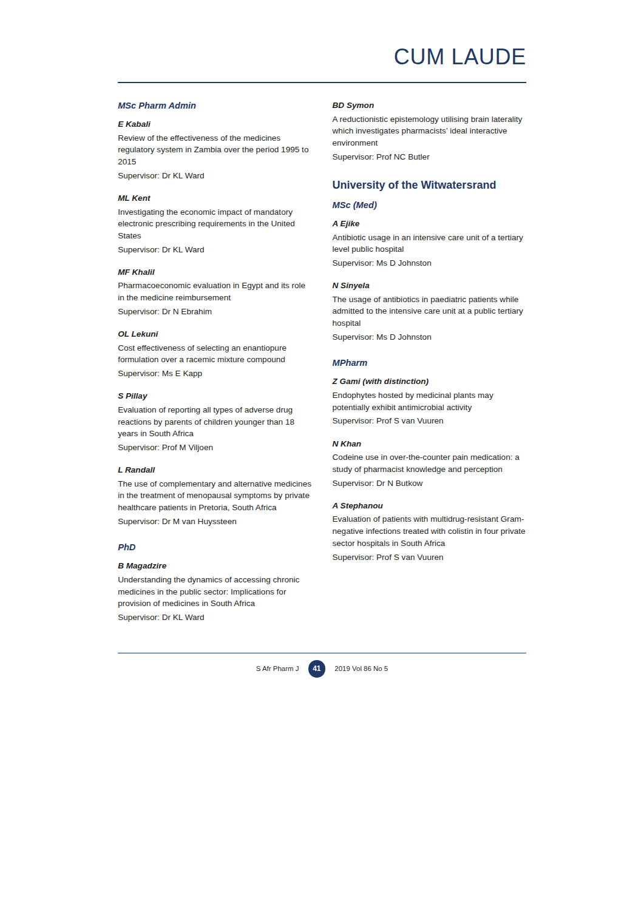Cum Laude
MSc Pharm Admin
E Kabali
Review of the effectiveness of the medicines regulatory system in Zambia over the period 1995 to 2015
Supervisor: Dr KL Ward
ML Kent
Investigating the economic impact of mandatory electronic prescribing requirements in the United States
Supervisor: Dr KL Ward
MF Khalil
Pharmacoeconomic evaluation in Egypt and its role in the medicine reimbursement
Supervisor: Dr N Ebrahim
OL Lekuni
Cost effectiveness of selecting an enantiopure formulation over a racemic mixture compound
Supervisor: Ms E Kapp
S Pillay
Evaluation of reporting all types of adverse drug reactions by parents of children younger than 18 years in South Africa
Supervisor: Prof M Viljoen
L Randall
The use of complementary and alternative medicines in the treatment of menopausal symptoms by private healthcare patients in Pretoria, South Africa
Supervisor: Dr M van Huyssteen
PhD
B Magadzire
Understanding the dynamics of accessing chronic medicines in the public sector: Implications for provision of medicines in South Africa
Supervisor: Dr KL Ward
BD Symon
A reductionistic epistemology utilising brain laterality which investigates pharmacists’ ideal interactive environment
Supervisor: Prof NC Butler
University of the Witwatersrand
MSc (Med)
A Ejike
Antibiotic usage in an intensive care unit of a tertiary level public hospital
Supervisor: Ms D Johnston
N Sinyela
The usage of antibiotics in paediatric patients while admitted to the intensive care unit at a public tertiary hospital
Supervisor: Ms D Johnston
MPharm
Z Gami (with distinction)
Endophytes hosted by medicinal plants may potentially exhibit antimicrobial activity
Supervisor: Prof S van Vuuren
N Khan
Codeine use in over-the-counter pain medication: a study of pharmacist knowledge and perception
Supervisor: Dr N Butkow
A Stephanou
Evaluation of patients with multidrug-resistant Gram-negative infections treated with colistin in four private sector hospitals in South Africa
Supervisor: Prof S van Vuuren
S Afr Pharm J 41 2019 Vol 86 No 5